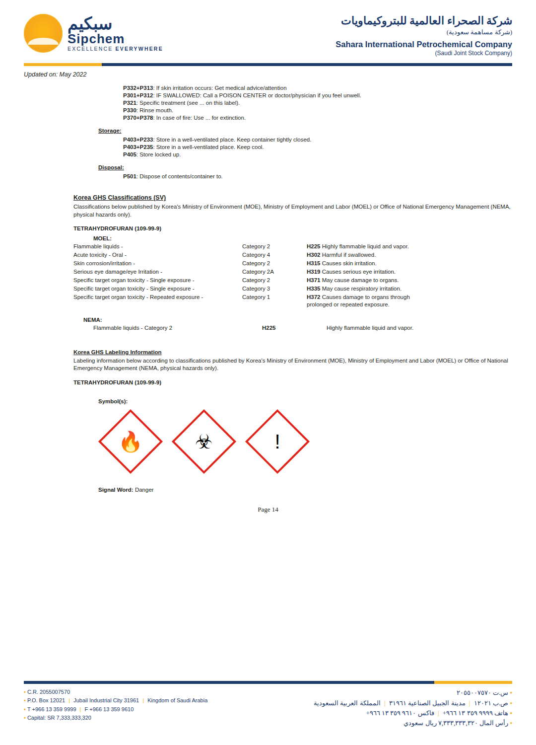سبكيم
Sipchem
EXCELLENCE everywhere
شركة الصحراء العالمية للبتروكيماويات
(شركة مساهمة سعودية)
Sahara International Petrochemical Company
(Saudi Joint Stock Company)
Updated on: May 2022
P332+P313: If skin irritation occurs: Get medical advice/attention
P301+P312: IF SWALLOWED: Call a POISON CENTER or doctor/physician if you feel unwell.
P321: Specific treatment (see ... on this label).
P330: Rinse mouth.
P370+P378: In case of fire: Use ... for extinction.
Storage:
P403+P233: Store in a well-ventilated place. Keep container tightly closed.
P403+P235: Store in a well-ventilated place. Keep cool.
P405: Store locked up.
Disposal:
P501: Dispose of contents/container to.
Korea GHS Classifications (SV)
Classifications below published by Korea's Ministry of Environment (MOE), Ministry of Employment and Labor (MOEL) or Office of National Emergency Management (NEMA, physical hazards only).
TETRAHYDROFURAN (109-99-9)
MOEL:
| Flammable liquids - | Category 2 | H225 Highly flammable liquid and vapor. |
| Acute toxicity - Oral - | Category 4 | H302 Harmful if swallowed. |
| Skin corrosion/irritation - | Category 2 | H315 Causes skin irritation. |
| Serious eye damage/eye Irritation - | Category 2A | H319 Causes serious eye irritation. |
| Specific target organ toxicity - Single exposure - | Category 2 | H371 May cause damage to organs. |
| Specific target organ toxicity - Single exposure - | Category 3 | H335 May cause respiratory irritation. |
| Specific target organ toxicity - Repeated exposure - | Category 1 | H372 Causes damage to organs through prolonged or repeated exposure. |
NEMA:
| Flammable liquids - Category 2 | H225 | Highly flammable liquid and vapor. |
Korea GHS Labeling Information
Labeling information below according to classifications published by Korea's Ministry of Environment (MOE), Ministry of Employment and Labor (MOEL) or Office of National Emergency Management (NEMA, physical hazards only).
TETRAHYDROFURAN (109-99-9)
Symbol(s):
🔥
☣
!
Signal Word: Danger
Page 14
C.R. 2055007570
P.O. Box 12021 | Jubail Industrial City 31961 | Kingdom of Saudi Arabia
T +966 13 359 9999 | F +966 13 359 9610
Capital: SR 7,333,333,320
س.ت ٢٠٥٥٠٠٧٥٧٠
ص.ب ١٢٠٢١ | مدينة الجبيل الصناعية ٣١٩٦١ | المملكة العربية السعودية
هاتف ٩٩٩٩ ٣٥٩ ١٣ ٩٦٦+ | فاكس ٩٦١٠ ٣٥٩ ١٣ ٩٦٦+
رأس المال ٧,٣٣٣,٣٣٣,٣٢٠ ريال سعودي